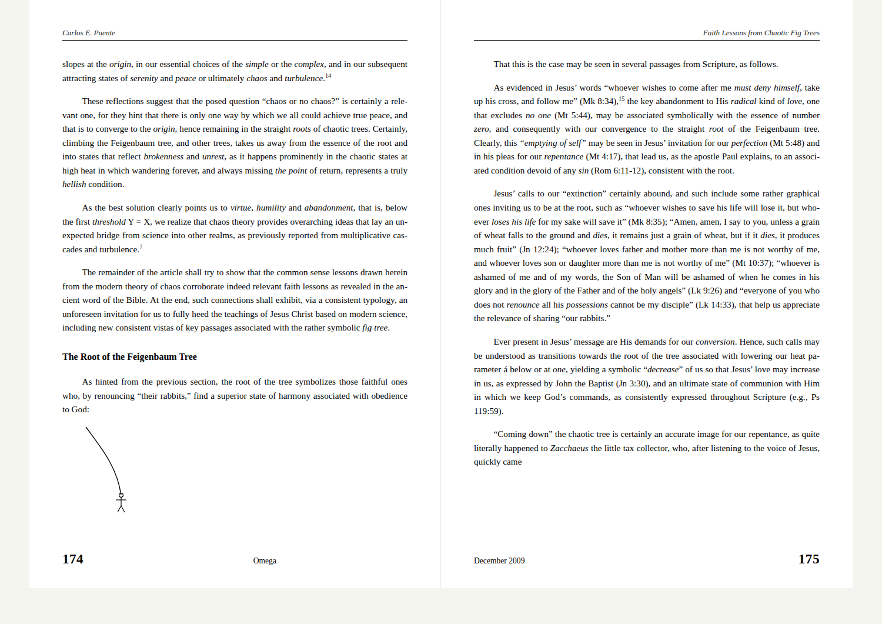Carlos E. Puente
slopes at the origin, in our essential choices of the simple or the complex, and in our subsequent attracting states of serenity and peace or ultimately chaos and turbulence.14
These reflections suggest that the posed question “chaos or no chaos?” is certainly a relevant one, for they hint that there is only one way by which we all could achieve true peace, and that is to converge to the origin, hence remaining in the straight roots of chaotic trees. Certainly, climbing the Feigenbaum tree, and other trees, takes us away from the essence of the root and into states that reflect brokenness and unrest, as it happens prominently in the chaotic states at high heat in which wandering forever, and always missing the point of return, represents a truly hellish condition.
As the best solution clearly points us to virtue, humility and abandonment, that is, below the first threshold Y = X, we realize that chaos theory provides overarching ideas that lay an unexpected bridge from science into other realms, as previously reported from multiplicative cascades and turbulence.7
The remainder of the article shall try to show that the common sense lessons drawn herein from the modern theory of chaos corroborate indeed relevant faith lessons as revealed in the ancient word of the Bible. At the end, such connections shall exhibit, via a consistent typology, an unforeseen invitation for us to fully heed the teachings of Jesus Christ based on modern science, including new consistent vistas of key passages associated with the rather symbolic fig tree.
The Root of the Feigenbaum Tree
As hinted from the previous section, the root of the tree symbolizes those faithful ones who, by renouncing “their rabbits,” find a superior state of harmony associated with obedience to God:
174 Omega
Faith Lessons from Chaotic Fig Trees
That this is the case may be seen in several passages from Scripture, as follows.
As evidenced in Jesus’ words “whoever wishes to come after me must deny himself, take up his cross, and follow me” (Mk 8:34),15 the key abandonment to His radical kind of love, one that excludes no one (Mt 5:44), may be associated symbolically with the essence of number zero, and consequently with our convergence to the straight root of the Feigenbaum tree. Clearly, this “emptying of self” may be seen in Jesus’ invitation for our perfection (Mt 5:48) and in his pleas for our repentance (Mt 4:17), that lead us, as the apostle Paul explains, to an associated condition devoid of any sin (Rom 6:11-12), consistent with the root.
Jesus’ calls to our “extinction” certainly abound, and such include some rather graphical ones inviting us to be at the root, such as “whoever wishes to save his life will lose it, but whoever loses his life for my sake will save it” (Mk 8:35); “Amen, amen, I say to you, unless a grain of wheat falls to the ground and dies, it remains just a grain of wheat, but if it dies, it produces much fruit” (Jn 12:24); “whoever loves father and mother more than me is not worthy of me, and whoever loves son or daughter more than me is not worthy of me” (Mt 10:37); “whoever is ashamed of me and of my words, the Son of Man will be ashamed of when he comes in his glory and in the glory of the Father and of the holy angels” (Lk 9:26) and “everyone of you who does not renounce all his possessions cannot be my disciple” (Lk 14:33), that help us appreciate the relevance of sharing “our rabbits.”
Ever present in Jesus’ message are His demands for our conversion. Hence, such calls may be understood as transitions towards the root of the tree associated with lowering our heat parameter á below or at one, yielding a symbolic “decrease” of us so that Jesus’ love may increase in us, as expressed by John the Baptist (Jn 3:30), and an ultimate state of communion with Him in which we keep God’s commands, as consistently expressed throughout Scripture (e.g., Ps 119:59).
“Coming down” the chaotic tree is certainly an accurate image for our repentance, as quite literally happened to Zacchaeus the little tax collector, who, after listening to the voice of Jesus, quickly came
December 2009 175